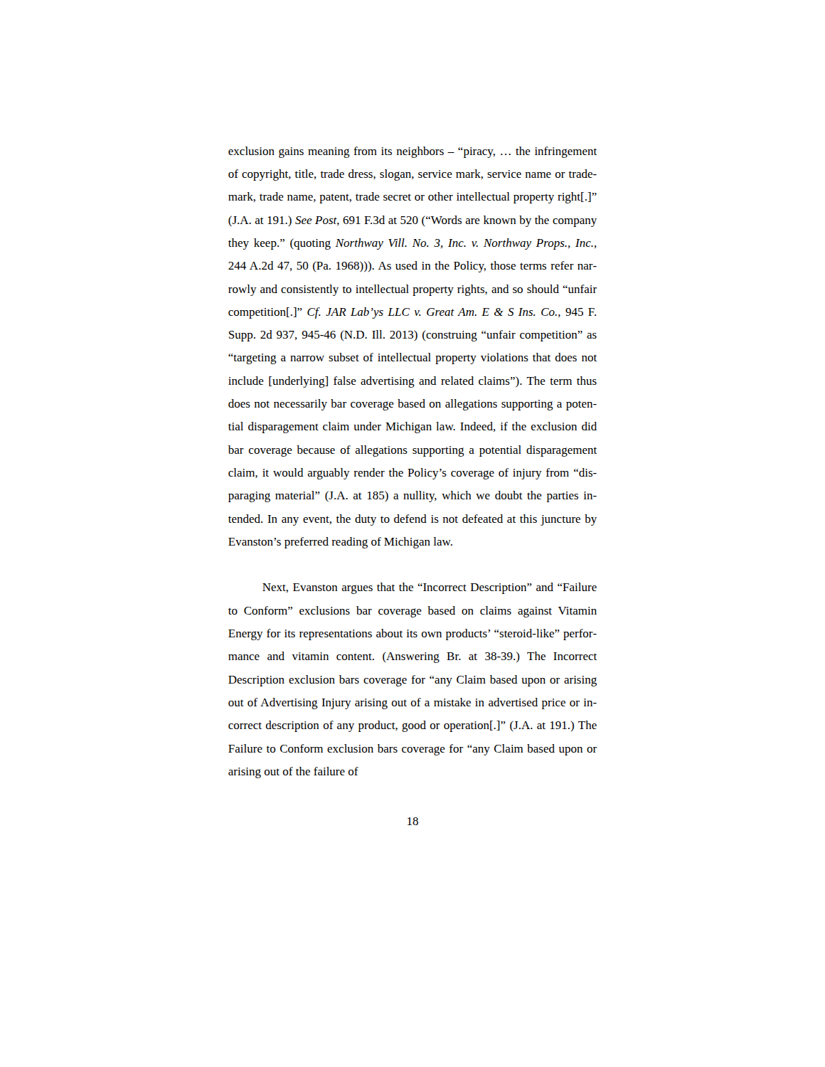exclusion gains meaning from its neighbors – “piracy, … the infringement of copyright, title, trade dress, slogan, service mark, service name or trademark, trade name, patent, trade secret or other intellectual property right[.]” (J.A. at 191.) See Post, 691 F.3d at 520 (“Words are known by the company they keep.” (quoting Northway Vill. No. 3, Inc. v. Northway Props., Inc., 244 A.2d 47, 50 (Pa. 1968))). As used in the Policy, those terms refer narrowly and consistently to intellectual property rights, and so should “unfair competition[.]” Cf. JAR Lab’ys LLC v. Great Am. E & S Ins. Co., 945 F. Supp. 2d 937, 945-46 (N.D. Ill. 2013) (construing “unfair competition” as “targeting a narrow subset of intellectual property violations that does not include [underlying] false advertising and related claims”). The term thus does not necessarily bar coverage based on allegations supporting a potential disparagement claim under Michigan law. Indeed, if the exclusion did bar coverage because of allegations supporting a potential disparagement claim, it would arguably render the Policy’s coverage of injury from “disparaging material” (J.A. at 185) a nullity, which we doubt the parties intended. In any event, the duty to defend is not defeated at this juncture by Evanston’s preferred reading of Michigan law.
Next, Evanston argues that the “Incorrect Description” and “Failure to Conform” exclusions bar coverage based on claims against Vitamin Energy for its representations about its own products’ “steroid-like” performance and vitamin content. (Answering Br. at 38-39.) The Incorrect Description exclusion bars coverage for “any Claim based upon or arising out of Advertising Injury arising out of a mistake in advertised price or incorrect description of any product, good or operation[.]” (J.A. at 191.) The Failure to Conform exclusion bars coverage for “any Claim based upon or arising out of the failure of
18